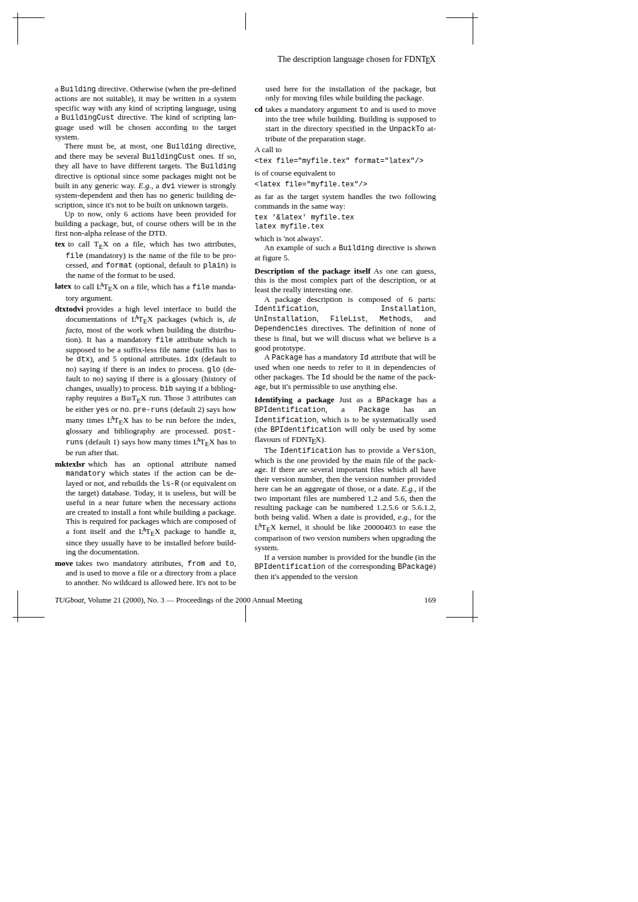The description language chosen for FDNTEX
a Building directive. Otherwise (when the pre-defined actions are not suitable), it may be written in a system specific way with any kind of scripting language, using a BuildingCust directive. The kind of scripting language used will be chosen according to the target system.
There must be, at most, one Building directive, and there may be several BuildingCust ones. If so, they all have to have different targets. The Building directive is optional since some packages might not be built in any generic way. E.g., a dvi viewer is strongly system-dependent and then has no generic building description, since it's not to be built on unknown targets.
Up to now, only 6 actions have been provided for building a package, but, of course others will be in the first non-alpha release of the DTD.
tex
to call TEX on a file, which has two attributes, file (mandatory) is the name of the file to be processed, and format (optional, default to plain) is the name of the format to be used.
latex
to call LATEX on a file, which has a file mandatory argument.
dtxtodvi
provides a high level interface to build the documentations of LATEX packages (which is, de facto, most of the work when building the distribution). It has a mandatory file attribute which is supposed to be a suffix-less file name (suffix has to be dtx), and 5 optional attributes. idx (default to no) saying if there is an index to process. glo (default to no) saying if there is a glossary (history of changes, usually) to process. bib saying if a bibliography requires a Bib TEX run. Those 3 attributes can be either yes or no. pre-runs (default 2) says how many times LATEX has to be run before the index, glossary and bibliography are processed. post-runs (default 1) says how many times LATEX has to be run after that.
mktexlsr
which has an optional attribute named mandatory which states if the action can be delayed or not, and rebuilds the ls-R (or equivalent on the target) database. Today, it is useless, but will be useful in a near future when the necessary actions are created to install a font while building a package. This is required for packages which are composed of a font itself and the LATEX package to handle it, since they usually have to be installed before building the documentation.
move
takes two mandatory attributes, from and to, and is used to move a file or a directory from a place to another. No wildcard is allowed here. It's not to be used here for the installation of the package, but only for moving files while building the package.
cd
takes a mandatory argument to and is used to move into the tree while building. Building is supposed to start in the directory specified in the UnpackTo attribute of the preparation stage.
A call to
<tex file="myfile.tex" format="latex"/>
is of course equivalent to
<latex file="myfile.tex"/>
as far as the target system handles the two following commands in the same way:
tex '&latex' myfile.tex latex myfile.tex
which is 'not always'.
An example of such a Building directive is shown at figure 5.
Description of the package itself As one can guess, this is the most complex part of the description, or at least the really interesting one.
A package description is composed of 6 parts: Identification, Installation, UnInstallation, FileList, Methods, and Dependencies directives. The definition of none of these is final, but we will discuss what we believe is a good prototype.
A Package has a mandatory Id attribute that will be used when one needs to refer to it in dependencies of other packages. The Id should be the name of the package, but it's permissible to use anything else.
Identifying a package Just as a BPackage has a BPIdentification, a Package has an Identification, which is to be systematically used (the BPIdentification will only be used by some flavours of FDNTEX).
The Identification has to provide a Version, which is the one provided by the main file of the package. If there are several important files which all have their version number, then the version number provided here can be an aggregate of those, or a date. E.g., if the two important files are numbered 1.2 and 5.6, then the resulting package can be numbered 1.2.5.6 or 5.6.1.2, both being valid. When a date is provided, e.g., for the LATEX kernel, it should be like 20000403 to ease the comparison of two version numbers when upgrading the system.
If a version number is provided for the bundle (in the BPIdentification of the corresponding BPackage) then it's appended to the version
TUGboat, Volume 21 (2000), No. 3 — Proceedings of the 2000 Annual Meeting
169